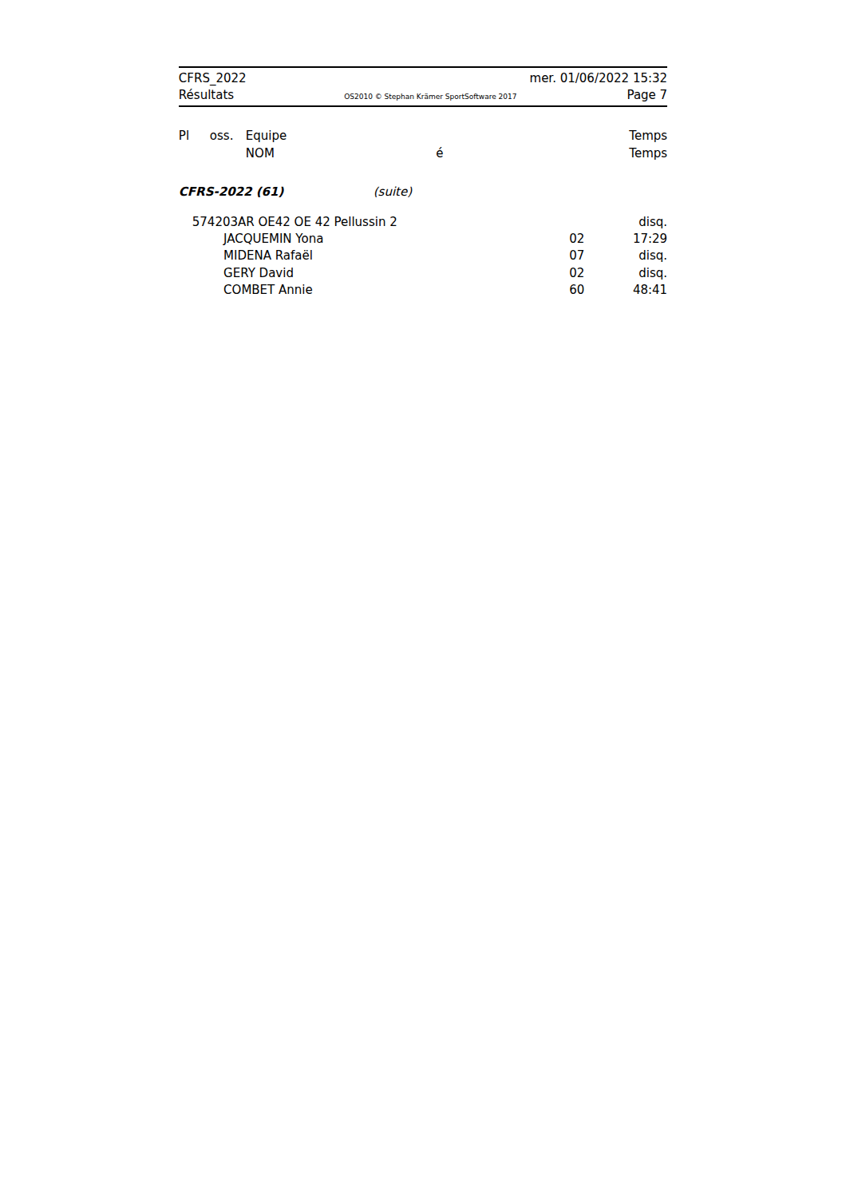CFRS_2022
mer. 01/06/2022 15:32
Résultats
OS2010 © Stephan Krämer SportSoftware 2017
Page 7
Pl oss. Equipe NOM é Temps Temps
CFRS-2022 (61) (suite)
| 57 | 4203AR OE42 OE 42 Pellussin 2 | | disq. |
| | JACQUEMIN Yona | 02 | 17:29 |
| | MIDENA Rafaël | 07 | disq. |
| | GERY David | 02 | disq. |
| | COMBET Annie | 60 | 48:41 |